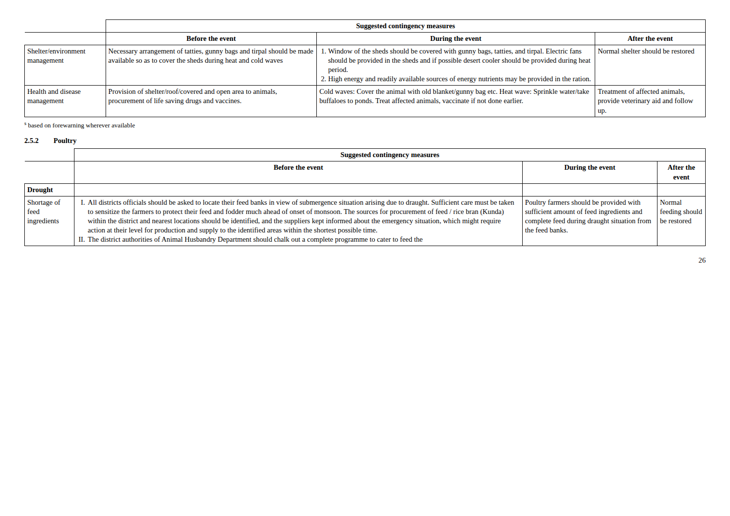| | Suggested contingency measures |
| | Before the event | During the event | After the event |
| Shelter/environment management | Necessary arrangement of tatties, gunny bags and tirpal should be made available so as to cover the sheds during heat and cold waves | Window of the sheds should be covered with gunny bags, tatties, and tirpal. Electric fans should be provided in the sheds and if possible desert cooler should be provided during heat period. High energy and readily available sources of energy nutrients may be provided in the ration. | Normal shelter should be restored |
| Health and disease management | Provision of shelter/roof/covered and open area to animals, procurement of life saving drugs and vaccines. | Cold waves: Cover the animal with old blanket/gunny bag etc. Heat wave: Sprinkle water/take buffaloes to ponds. Treat affected animals, vaccinate if not done earlier. | Treatment of affected animals, provide veterinary aid and follow up. |
s based on forewarning wherever available
2.5.2 Poultry
| | Suggested contingency measures |
| | Before the event | During the event | After the event |
| Drought | | | |
| Shortage of feed ingredients | All districts officials should be asked to locate their feed banks in view of submergence situation arising due to draught. Sufficient care must be taken to sensitize the farmers to protect their feed and fodder much ahead of onset of monsoon. The sources for procurement of feed / rice bran (Kunda) within the district and nearest locations should be identified, and the suppliers kept informed about the emergency situation, which might require action at their level for production and supply to the identified areas within the shortest possible time. The district authorities of Animal Husbandry Department should chalk out a complete programme to cater to feed the | Poultry farmers should be provided with sufficient amount of feed ingredients and complete feed during draught situation from the feed banks. | Normal feeding should be restored |
26